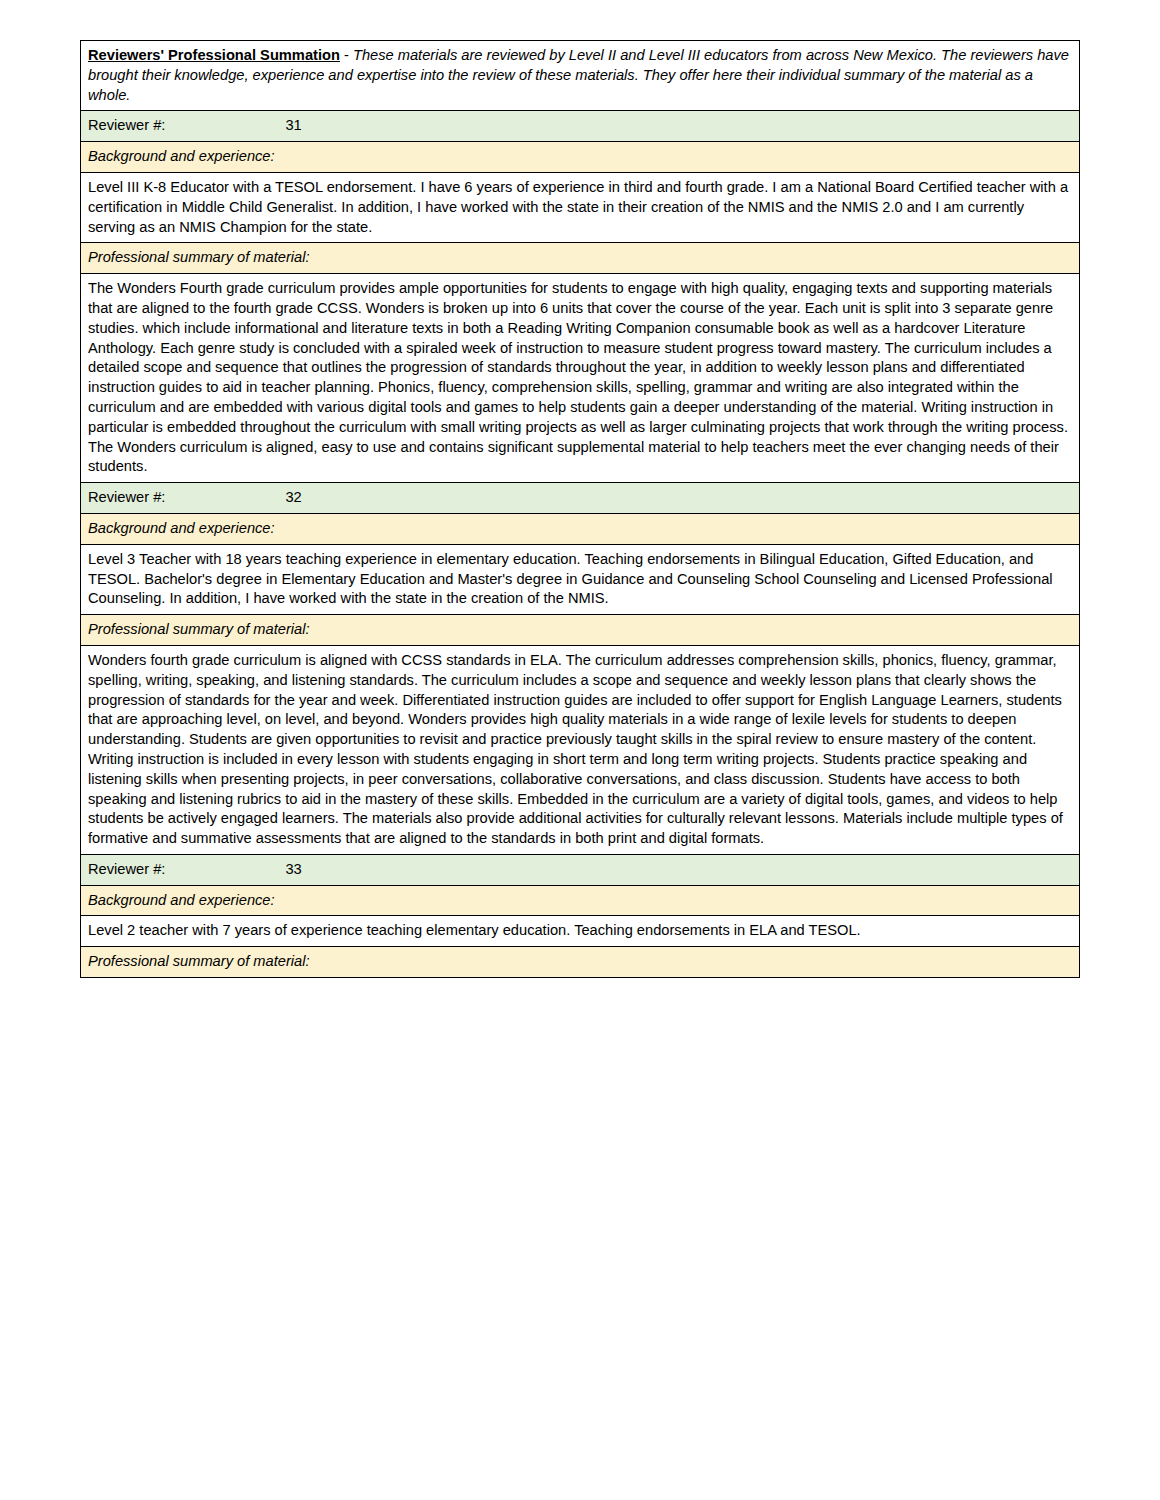| Reviewers' Professional Summation - These materials are reviewed by Level II and Level III educators from across New Mexico. The reviewers have brought their knowledge, experience and expertise into the review of these materials. They offer here their individual summary of the material as a whole. |
| Reviewer #: 31 |
| Background and experience: |
| Level III K-8 Educator with a TESOL endorsement. I have 6 years of experience in third and fourth grade. I am a National Board Certified teacher with a certification in Middle Child Generalist. In addition, I have worked with the state in their creation of the NMIS and the NMIS 2.0 and I am currently serving as an NMIS Champion for the state. |
| Professional summary of material: |
| The Wonders Fourth grade curriculum provides ample opportunities for students to engage with high quality, engaging texts and supporting materials that are aligned to the fourth grade CCSS. Wonders is broken up into 6 units that cover the course of the year. Each unit is split into 3 separate genre studies. which include informational and literature texts in both a Reading Writing Companion consumable book as well as a hardcover Literature Anthology. Each genre study is concluded with a spiraled week of instruction to measure student progress toward mastery. The curriculum includes a detailed scope and sequence that outlines the progression of standards throughout the year, in addition to weekly lesson plans and differentiated instruction guides to aid in teacher planning. Phonics, fluency, comprehension skills, spelling, grammar and writing are also integrated within the curriculum and are embedded with various digital tools and games to help students gain a deeper understanding of the material. Writing instruction in particular is embedded throughout the curriculum with small writing projects as well as larger culminating projects that work through the writing process. The Wonders curriculum is aligned, easy to use and contains significant supplemental material to help teachers meet the ever changing needs of their students. |
| Reviewer #: 32 |
| Background and experience: |
| Level 3 Teacher with 18 years teaching experience in elementary education. Teaching endorsements in Bilingual Education, Gifted Education, and TESOL. Bachelor's degree in Elementary Education and Master's degree in Guidance and Counseling School Counseling and Licensed Professional Counseling. In addition, I have worked with the state in the creation of the NMIS. |
| Professional summary of material: |
| Wonders fourth grade curriculum is aligned with CCSS standards in ELA. The curriculum addresses comprehension skills, phonics, fluency, grammar, spelling, writing, speaking, and listening standards. The curriculum includes a scope and sequence and weekly lesson plans that clearly shows the progression of standards for the year and week. Differentiated instruction guides are included to offer support for English Language Learners, students that are approaching level, on level, and beyond. Wonders provides high quality materials in a wide range of lexile levels for students to deepen understanding. Students are given opportunities to revisit and practice previously taught skills in the spiral review to ensure mastery of the content. Writing instruction is included in every lesson with students engaging in short term and long term writing projects. Students practice speaking and listening skills when presenting projects, in peer conversations, collaborative conversations, and class discussion. Students have access to both speaking and listening rubrics to aid in the mastery of these skills. Embedded in the curriculum are a variety of digital tools, games, and videos to help students be actively engaged learners. The materials also provide additional activities for culturally relevant lessons. Materials include multiple types of formative and summative assessments that are aligned to the standards in both print and digital formats. |
| Reviewer #: 33 |
| Background and experience: |
| Level 2 teacher with 7 years of experience teaching elementary education. Teaching endorsements in ELA and TESOL. |
| Professional summary of material: |